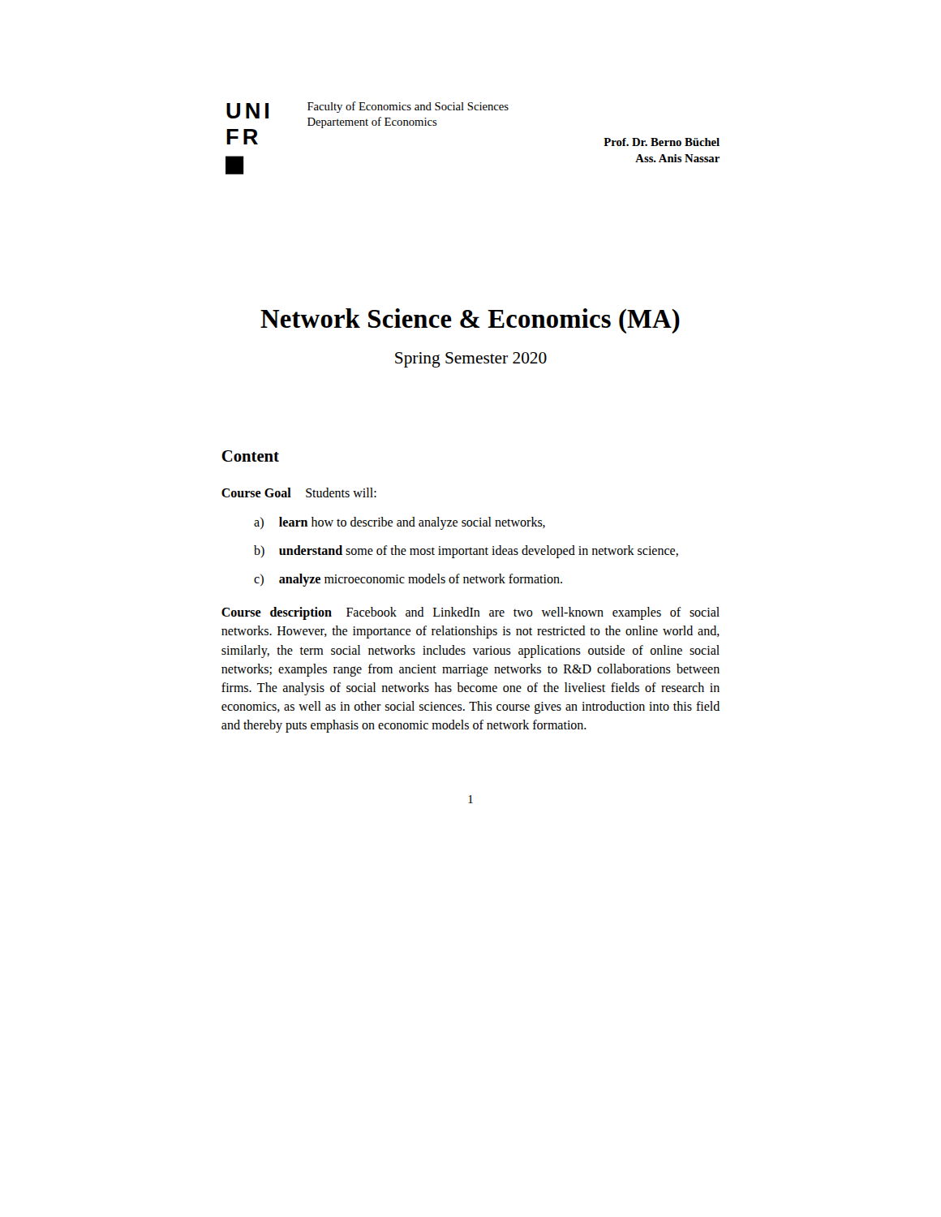UNI FR
Faculty of Economics and Social Sciences
Departement of Economics
Prof. Dr. Berno Büchel
Ass. Anis Nassar
Network Science & Economics (MA)
Spring Semester 2020
Content
Course Goal Students will:
a) learn how to describe and analyze social networks,
b) understand some of the most important ideas developed in network science,
c) analyze microeconomic models of network formation.
Course description Facebook and LinkedIn are two well-known examples of social networks. However, the importance of relationships is not restricted to the online world and, similarly, the term social networks includes various applications outside of online social networks; examples range from ancient marriage networks to R&D collaborations between firms. The analysis of social networks has become one of the liveliest fields of research in economics, as well as in other social sciences. This course gives an introduction into this field and thereby puts emphasis on economic models of network formation.
1